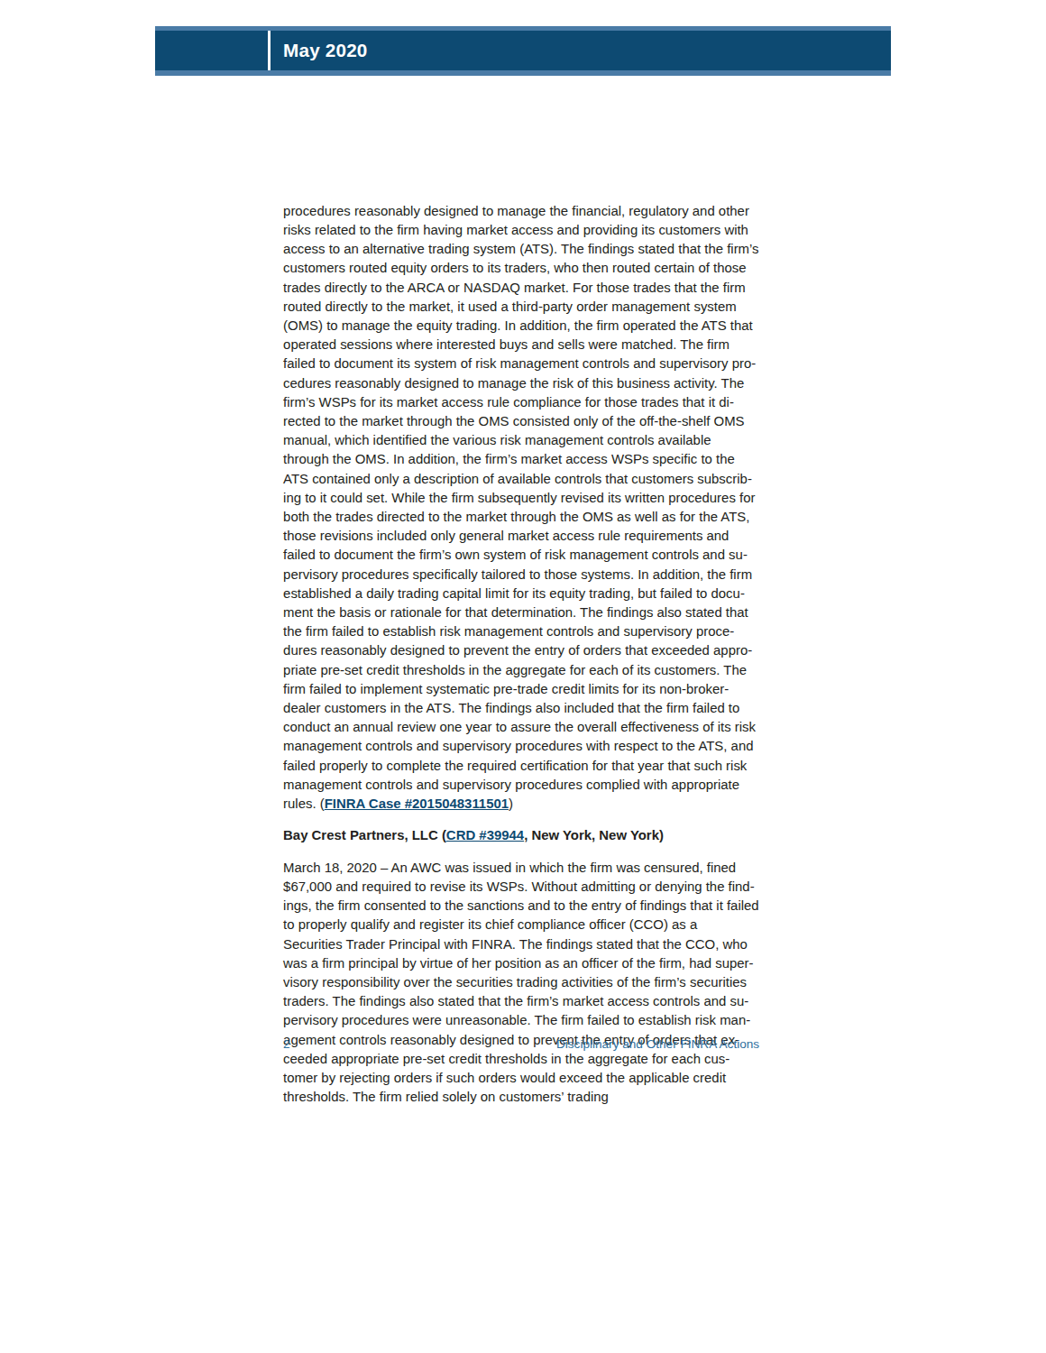May 2020
procedures reasonably designed to manage the financial, regulatory and other risks related to the firm having market access and providing its customers with access to an alternative trading system (ATS). The findings stated that the firm’s customers routed equity orders to its traders, who then routed certain of those trades directly to the ARCA or NASDAQ market. For those trades that the firm routed directly to the market, it used a third-party order management system (OMS) to manage the equity trading. In addition, the firm operated the ATS that operated sessions where interested buys and sells were matched. The firm failed to document its system of risk management controls and supervisory procedures reasonably designed to manage the risk of this business activity. The firm’s WSPs for its market access rule compliance for those trades that it directed to the market through the OMS consisted only of the off-the-shelf OMS manual, which identified the various risk management controls available through the OMS. In addition, the firm’s market access WSPs specific to the ATS contained only a description of available controls that customers subscribing to it could set. While the firm subsequently revised its written procedures for both the trades directed to the market through the OMS as well as for the ATS, those revisions included only general market access rule requirements and failed to document the firm’s own system of risk management controls and supervisory procedures specifically tailored to those systems. In addition, the firm established a daily trading capital limit for its equity trading, but failed to document the basis or rationale for that determination. The findings also stated that the firm failed to establish risk management controls and supervisory procedures reasonably designed to prevent the entry of orders that exceeded appropriate pre-set credit thresholds in the aggregate for each of its customers. The firm failed to implement systematic pre-trade credit limits for its non-broker-dealer customers in the ATS. The findings also included that the firm failed to conduct an annual review one year to assure the overall effectiveness of its risk management controls and supervisory procedures with respect to the ATS, and failed properly to complete the required certification for that year that such risk management controls and supervisory procedures complied with appropriate rules. (FINRA Case #2015048311501)
Bay Crest Partners, LLC (CRD #39944, New York, New York)
March 18, 2020 – An AWC was issued in which the firm was censured, fined $67,000 and required to revise its WSPs. Without admitting or denying the findings, the firm consented to the sanctions and to the entry of findings that it failed to properly qualify and register its chief compliance officer (CCO) as a Securities Trader Principal with FINRA. The findings stated that the CCO, who was a firm principal by virtue of her position as an officer of the firm, had supervisory responsibility over the securities trading activities of the firm’s securities traders. The findings also stated that the firm’s market access controls and supervisory procedures were unreasonable. The firm failed to establish risk management controls reasonably designed to prevent the entry of orders that exceeded appropriate pre-set credit thresholds in the aggregate for each customer by rejecting orders if such orders would exceed the applicable credit thresholds. The firm relied solely on customers’ trading
2 Disciplinary and Other FINRA Actions